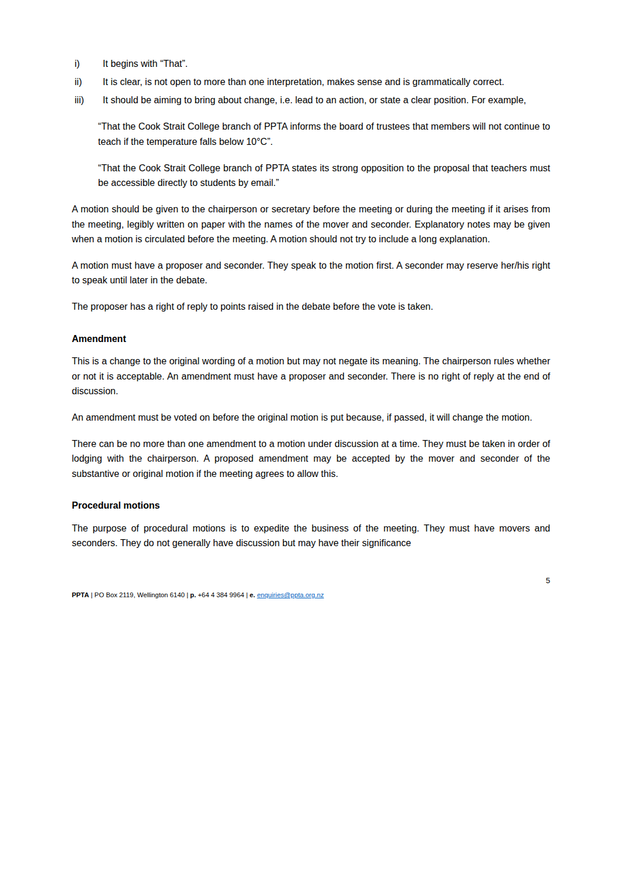i) It begins with “That”.
ii) It is clear, is not open to more than one interpretation, makes sense and is grammatically correct.
iii) It should be aiming to bring about change, i.e. lead to an action, or state a clear position. For example,
“That the Cook Strait College branch of PPTA informs the board of trustees that members will not continue to teach if the temperature falls below 10°C”.
“That the Cook Strait College branch of PPTA states its strong opposition to the proposal that teachers must be accessible directly to students by email.”
A motion should be given to the chairperson or secretary before the meeting or during the meeting if it arises from the meeting, legibly written on paper with the names of the mover and seconder. Explanatory notes may be given when a motion is circulated before the meeting. A motion should not try to include a long explanation.
A motion must have a proposer and seconder. They speak to the motion first. A seconder may reserve her/his right to speak until later in the debate.
The proposer has a right of reply to points raised in the debate before the vote is taken.
Amendment
This is a change to the original wording of a motion but may not negate its meaning. The chairperson rules whether or not it is acceptable. An amendment must have a proposer and seconder. There is no right of reply at the end of discussion.
An amendment must be voted on before the original motion is put because, if passed, it will change the motion.
There can be no more than one amendment to a motion under discussion at a time. They must be taken in order of lodging with the chairperson. A proposed amendment may be accepted by the mover and seconder of the substantive or original motion if the meeting agrees to allow this.
Procedural motions
The purpose of procedural motions is to expedite the business of the meeting. They must have movers and seconders. They do not generally have discussion but may have their significance
5
PPTA | PO Box 2119, Wellington 6140 | p. +64 4 384 9964 | e. enquiries@ppta.org.nz